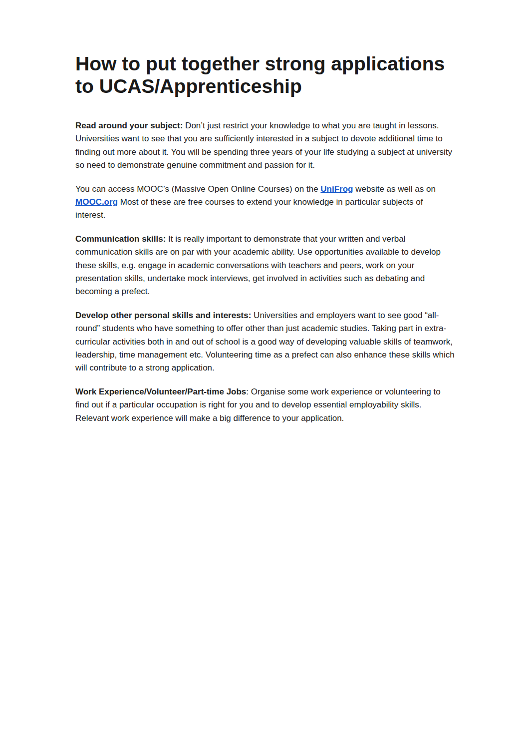How to put together strong applications to UCAS/Apprenticeship
Read around your subject: Don’t just restrict your knowledge to what you are taught in lessons. Universities want to see that you are sufficiently interested in a subject to devote additional time to finding out more about it. You will be spending three years of your life studying a subject at university so need to demonstrate genuine commitment and passion for it.
You can access MOOC’s (Massive Open Online Courses) on the UniFrog website as well as on MOOC.org Most of these are free courses to extend your knowledge in particular subjects of interest.
Communication skills: It is really important to demonstrate that your written and verbal communication skills are on par with your academic ability. Use opportunities available to develop these skills, e.g. engage in academic conversations with teachers and peers, work on your presentation skills, undertake mock interviews, get involved in activities such as debating and becoming a prefect.
Develop other personal skills and interests: Universities and employers want to see good “all-round” students who have something to offer other than just academic studies. Taking part in extra-curricular activities both in and out of school is a good way of developing valuable skills of teamwork, leadership, time management etc. Volunteering time as a prefect can also enhance these skills which will contribute to a strong application.
Work Experience/Volunteer/Part-time Jobs: Organise some work experience or volunteering to find out if a particular occupation is right for you and to develop essential employability skills. Relevant work experience will make a big difference to your application.